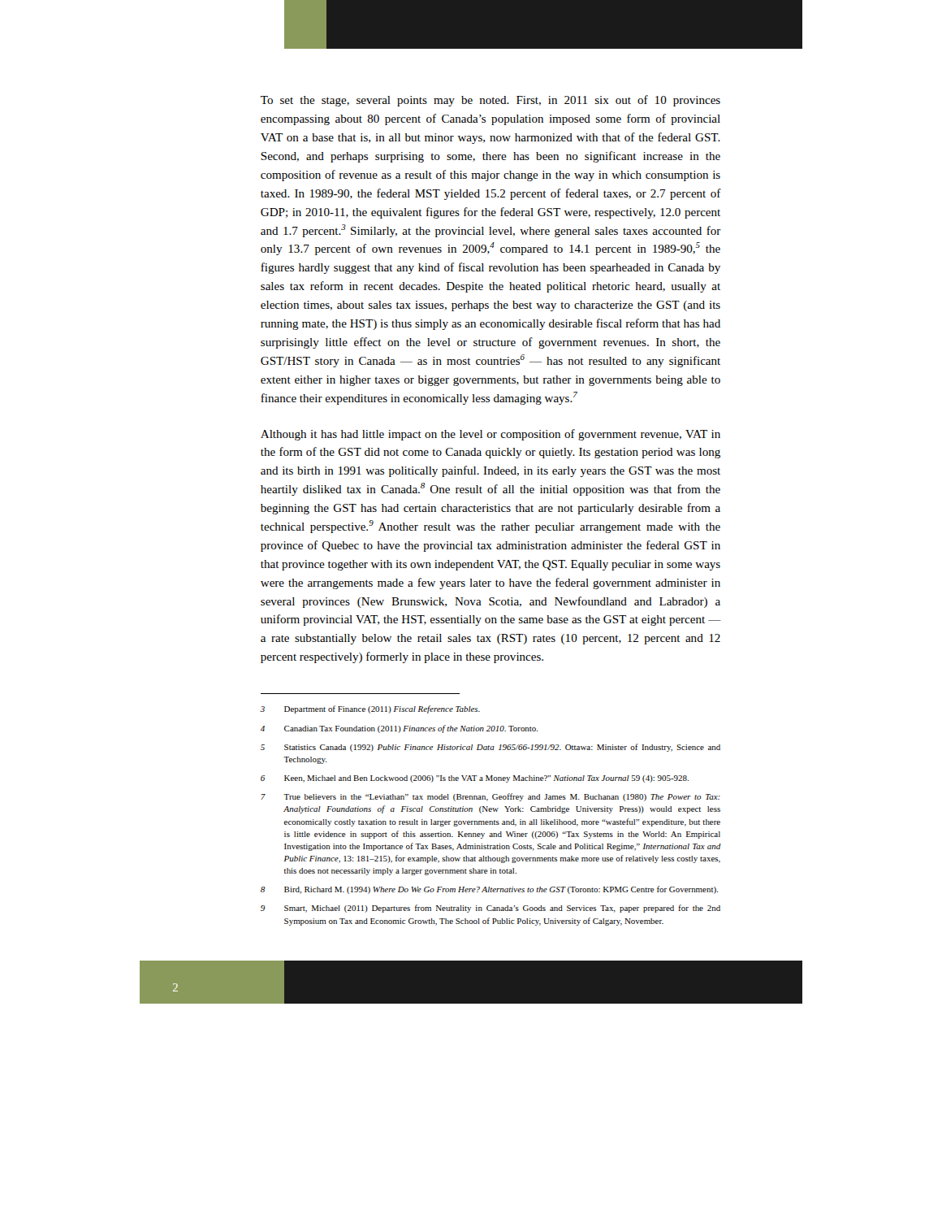To set the stage, several points may be noted. First, in 2011 six out of 10 provinces encompassing about 80 percent of Canada’s population imposed some form of provincial VAT on a base that is, in all but minor ways, now harmonized with that of the federal GST. Second, and perhaps surprising to some, there has been no significant increase in the composition of revenue as a result of this major change in the way in which consumption is taxed. In 1989-90, the federal MST yielded 15.2 percent of federal taxes, or 2.7 percent of GDP; in 2010-11, the equivalent figures for the federal GST were, respectively, 12.0 percent and 1.7 percent.3 Similarly, at the provincial level, where general sales taxes accounted for only 13.7 percent of own revenues in 2009,4 compared to 14.1 percent in 1989-90,5 the figures hardly suggest that any kind of fiscal revolution has been spearheaded in Canada by sales tax reform in recent decades. Despite the heated political rhetoric heard, usually at election times, about sales tax issues, perhaps the best way to characterize the GST (and its running mate, the HST) is thus simply as an economically desirable fiscal reform that has had surprisingly little effect on the level or structure of government revenues. In short, the GST/HST story in Canada — as in most countries6 — has not resulted to any significant extent either in higher taxes or bigger governments, but rather in governments being able to finance their expenditures in economically less damaging ways.7
Although it has had little impact on the level or composition of government revenue, VAT in the form of the GST did not come to Canada quickly or quietly. Its gestation period was long and its birth in 1991 was politically painful. Indeed, in its early years the GST was the most heartily disliked tax in Canada.8 One result of all the initial opposition was that from the beginning the GST has had certain characteristics that are not particularly desirable from a technical perspective.9 Another result was the rather peculiar arrangement made with the province of Quebec to have the provincial tax administration administer the federal GST in that province together with its own independent VAT, the QST. Equally peculiar in some ways were the arrangements made a few years later to have the federal government administer in several provinces (New Brunswick, Nova Scotia, and Newfoundland and Labrador) a uniform provincial VAT, the HST, essentially on the same base as the GST at eight percent — a rate substantially below the retail sales tax (RST) rates (10 percent, 12 percent and 12 percent respectively) formerly in place in these provinces.
3
Department of Finance (2011) Fiscal Reference Tables.
4
Canadian Tax Foundation (2011) Finances of the Nation 2010. Toronto.
5
Statistics Canada (1992) Public Finance Historical Data 1965/66-1991/92. Ottawa: Minister of Industry, Science and Technology.
6
Keen, Michael and Ben Lockwood (2006) "Is the VAT a Money Machine?" National Tax Journal 59 (4): 905-928.
7
True believers in the “Leviathan” tax model (Brennan, Geoffrey and James M. Buchanan (1980) The Power to Tax: Analytical Foundations of a Fiscal Constitution (New York: Cambridge University Press)) would expect less economically costly taxation to result in larger governments and, in all likelihood, more “wasteful” expenditure, but there is little evidence in support of this assertion. Kenney and Winer ((2006) “Tax Systems in the World: An Empirical Investigation into the Importance of Tax Bases, Administration Costs, Scale and Political Regime,” International Tax and Public Finance, 13: 181–215), for example, show that although governments make more use of relatively less costly taxes, this does not necessarily imply a larger government share in total.
8
Bird, Richard M. (1994) Where Do We Go From Here? Alternatives to the GST (Toronto: KPMG Centre for Government).
9
Smart, Michael (2011) Departures from Neutrality in Canada’s Goods and Services Tax, paper prepared for the 2nd Symposium on Tax and Economic Growth, The School of Public Policy, University of Calgary, November.
2